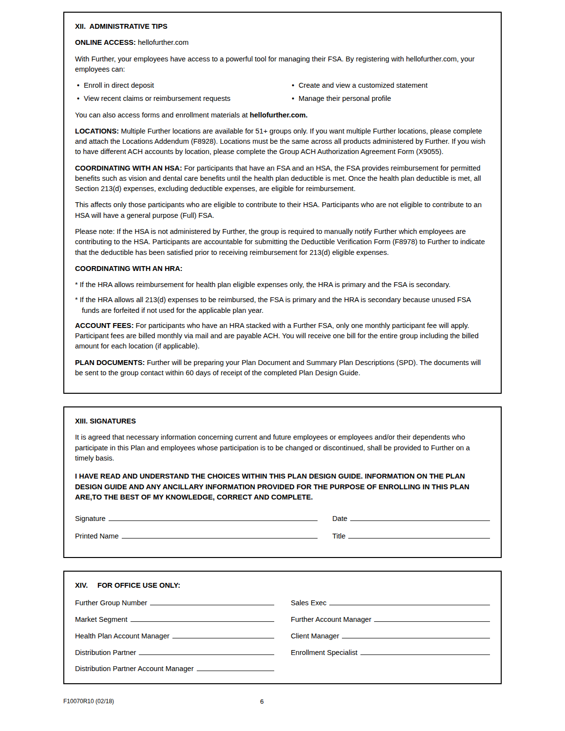XII. Administrative Tips
ONLINE ACCESS: hellofurther.com
With Further, your employees have access to a powerful tool for managing their FSA. By registering with hellofurther.com, your employees can:
Enroll in direct deposit
Create and view a customized statement
View recent claims or reimbursement requests
Manage their personal profile
You can also access forms and enrollment materials at hellofurther.com.
LOCATIONS: Multiple Further locations are available for 51+ groups only. If you want multiple Further locations, please complete and attach the Locations Addendum (F8928). Locations must be the same across all products administered by Further. If you wish to have different ACH accounts by location, please complete the Group ACH Authorization Agreement Form (X9055).
COORDINATING WITH AN HSA: For participants that have an FSA and an HSA, the FSA provides reimbursement for permitted benefits such as vision and dental care benefits until the health plan deductible is met. Once the health plan deductible is met, all Section 213(d) expenses, excluding deductible expenses, are eligible for reimbursement.
This affects only those participants who are eligible to contribute to their HSA. Participants who are not eligible to contribute to an HSA will have a general purpose (Full) FSA.
Please note: If the HSA is not administered by Further, the group is required to manually notify Further which employees are contributing to the HSA. Participants are accountable for submitting the Deductible Verification Form (F8978) to Further to indicate that the deductible has been satisfied prior to receiving reimbursement for 213(d) eligible expenses.
COORDINATING WITH AN HRA:
* If the HRA allows reimbursement for health plan eligible expenses only, the HRA is primary and the FSA is secondary.
* If the HRA allows all 213(d) expenses to be reimbursed, the FSA is primary and the HRA is secondary because unused FSA funds are forfeited if not used for the applicable plan year.
ACCOUNT FEES: For participants who have an HRA stacked with a Further FSA, only one monthly participant fee will apply. Participant fees are billed monthly via mail and are payable ACH. You will receive one bill for the entire group including the billed amount for each location (if applicable).
PLAN DOCUMENTS: Further will be preparing your Plan Document and Summary Plan Descriptions (SPD). The documents will be sent to the group contact within 60 days of receipt of the completed Plan Design Guide.
XIII. Signatures
It is agreed that necessary information concerning current and future employees or employees and/or their dependents who participate in this Plan and employees whose participation is to be changed or discontinued, shall be provided to Further on a timely basis.
I HAVE READ AND UNDERSTAND THE CHOICES WITHIN THIS PLAN DESIGN GUIDE. INFORMATION ON THE PLAN DESIGN GUIDE AND ANY ANCILLARY INFORMATION PROVIDED FOR THE PURPOSE OF ENROLLING IN THIS PLAN ARE,TO THE BEST OF MY KNOWLEDGE, CORRECT AND COMPLETE.
Signature
Date
Printed Name
Title
XIV. For Office Use Only:
Further Group Number
Sales Exec
Market Segment
Further Account Manager
Health Plan Account Manager
Client Manager
Distribution Partner
Enrollment Specialist
Distribution Partner Account Manager
F10070R10 (02/18) 6